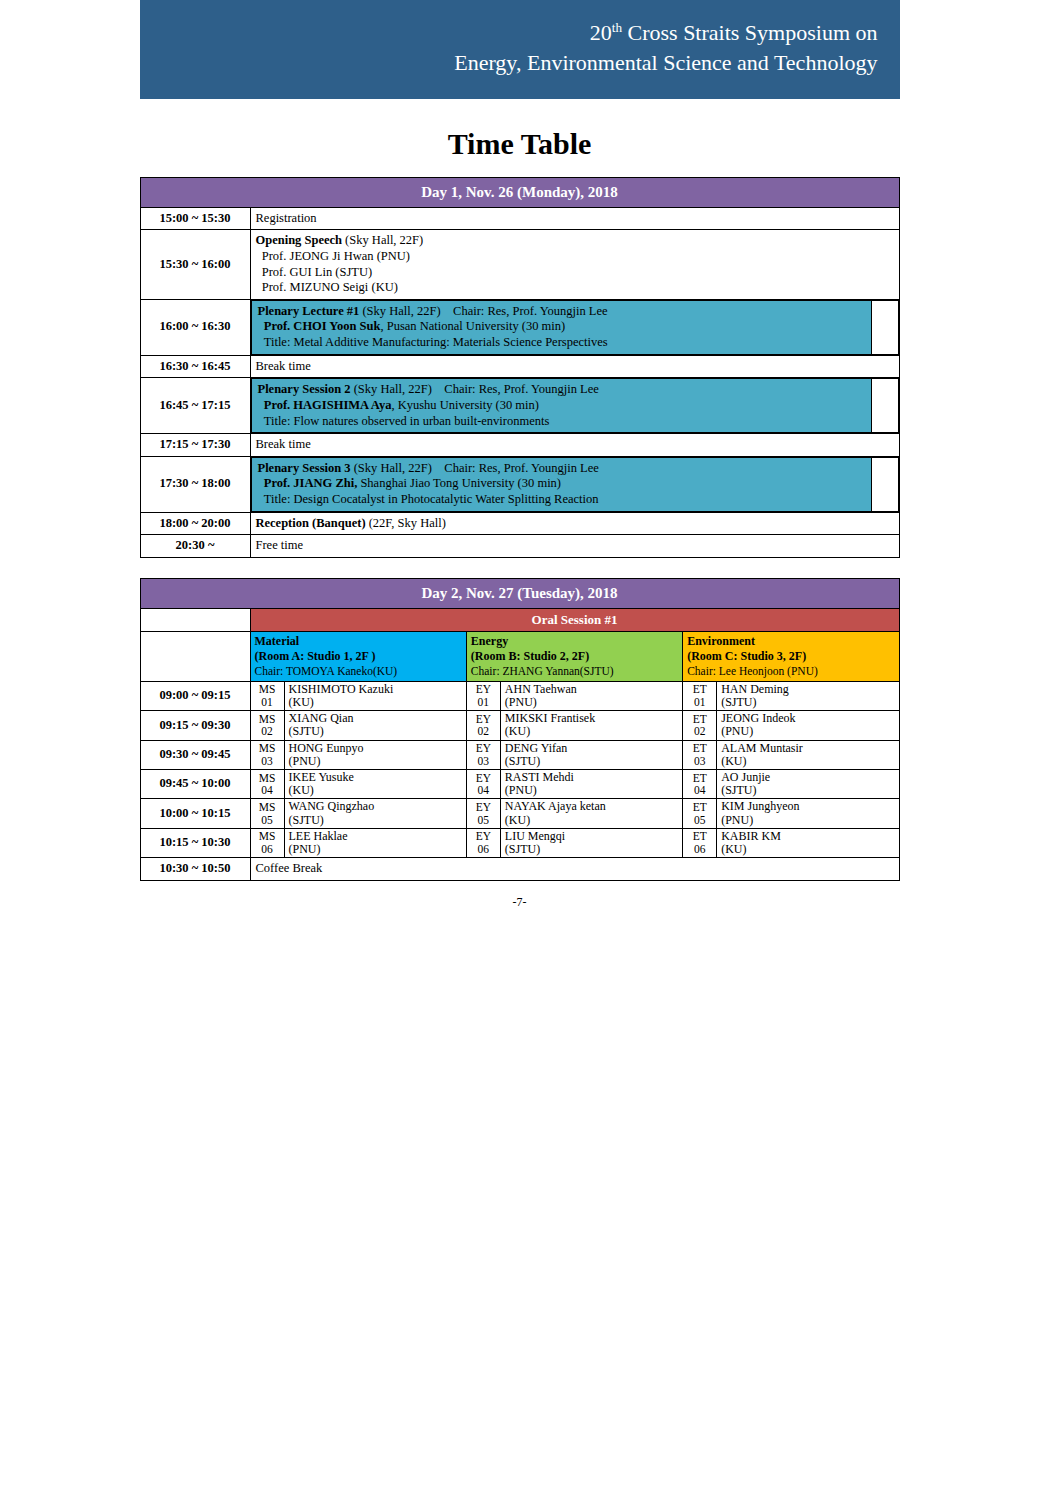20th Cross Straits Symposium on Energy, Environmental Science and Technology
Time Table
| Day 1, Nov. 26 (Monday), 2018 |
| 15:00 ~ 15:30 | Registration |
| 15:30 ~ 16:00 | Opening Speech (Sky Hall, 22F) Prof. JEONG Ji Hwan (PNU) Prof. GUI Lin (SJTU) Prof. MIZUNO Seigi (KU) |
| 16:00 ~ 16:30 | / Plenary Lecture #1 (Sky Hall, 22F) Chair: Res, Prof. Youngjin Lee Prof. CHOI Yoon Suk , Pusan National University (30 min) Title: Metal Additive Manufacturing: Materials Science Perspectives / / |
| 16:30 ~ 16:45 | Break time |
| 16:45 ~ 17:15 | / Plenary Session 2 (Sky Hall, 22F) Chair: Res, Prof. Youngjin Lee Prof. HAGISHIMA Aya , Kyushu University (30 min) Title: Flow natures observed in urban built-environments / / |
| 17:15 ~ 17:30 | Break time |
| 17:30 ~ 18:00 | / Plenary Session 3 (Sky Hall, 22F) Chair: Res, Prof. Youngjin Lee Prof. JIANG Zhi, Shanghai Jiao Tong University (30 min) Title: Design Cocatalyst in Photocatalytic Water Splitting Reaction / / |
| 18:00 ~ 20:00 | Reception (Banquet) (22F, Sky Hall) |
| 20:30 ~ | Free time |
| Day 2, Nov. 27 (Tuesday), 2018 |
| | Oral Session #1 |
| | Material (Room A: Studio 1, 2F ) Chair: TOMOYA Kaneko(KU) | Energy (Room B: Studio 2, 2F) Chair: ZHANG Yannan(SJTU) | Environment (Room C: Studio 3, 2F) Chair: Lee Heonjoon (PNU) |
| 09:00 ~ 09:15 | MS 01 | KISHIMOTO Kazuki (KU) | EY 01 | AHN Taehwan (PNU) | ET 01 | HAN Deming (SJTU) |
| 09:15 ~ 09:30 | MS 02 | XIANG Qian (SJTU) | EY 02 | MIKSKI Frantisek (KU) | ET 02 | JEONG Indeok (PNU) |
| 09:30 ~ 09:45 | MS 03 | HONG Eunpyo (PNU) | EY 03 | DENG Yifan (SJTU) | ET 03 | ALAM Muntasir (KU) |
| 09:45 ~ 10:00 | MS 04 | IKEE Yusuke (KU) | EY 04 | RASTI Mehdi (PNU) | ET 04 | AO Junjie (SJTU) |
| 10:00 ~ 10:15 | MS 05 | WANG Qingzhao (SJTU) | EY 05 | NAYAK Ajaya ketan (KU) | ET 05 | KIM Junghyeon (PNU) |
| 10:15 ~ 10:30 | MS 06 | LEE Haklae (PNU) | EY 06 | LIU Mengqi (SJTU) | ET 06 | KABIR KM (KU) |
| 10:30 ~ 10:50 | Coffee Break |
-7-